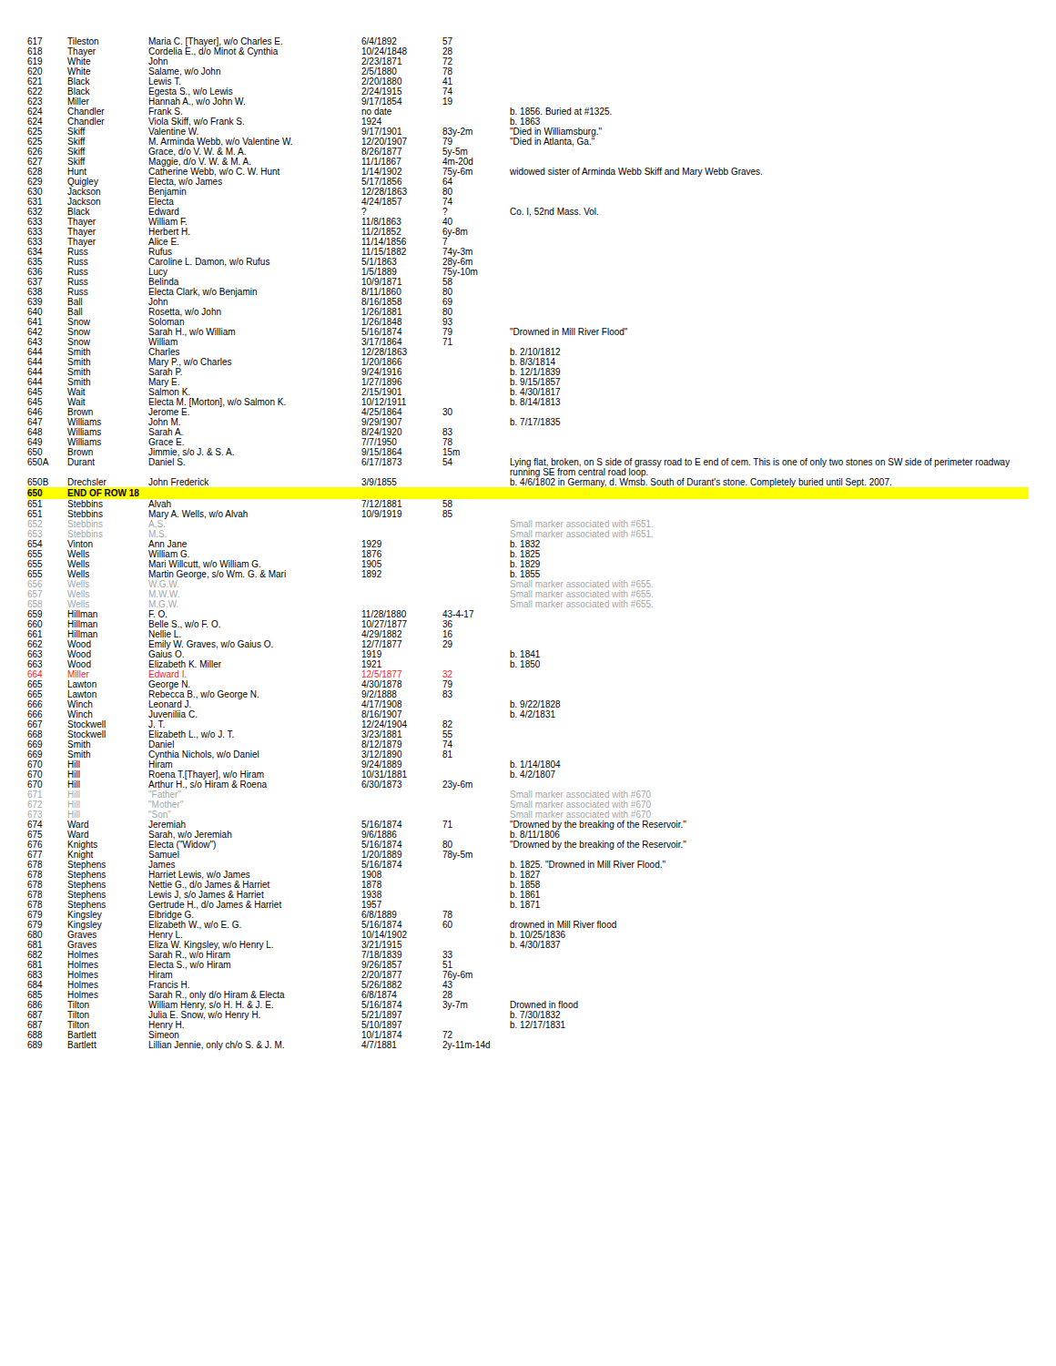| 617 | Tileston | Maria C. [Thayer], w/o Charles E. | 6/4/1892 | 57 | |
| 618 | Thayer | Cordelia E., d/o Minot & Cynthia | 10/24/1848 | 28 | |
| 619 | White | John | 2/23/1871 | 72 | |
| 620 | White | Salame, w/o John | 2/5/1880 | 78 | |
| 621 | Black | Lewis T. | 2/20/1880 | 41 | |
| 622 | Black | Egesta S., w/o Lewis | 2/24/1915 | 74 | |
| 623 | Miller | Hannah A., w/o John W. | 9/17/1854 | 19 | |
| 624 | Chandler | Frank S. | no date | | b. 1856. Buried at #1325. |
| 624 | Chandler | Viola Skiff, w/o Frank S. | 1924 | | b. 1863 |
| 625 | Skiff | Valentine W. | 9/17/1901 | 83y-2m | "Died in Williamsburg." |
| 625 | Skiff | M. Arminda Webb, w/o Valentine W. | 12/20/1907 | 79 | "Died in Atlanta, Ga." |
| 626 | Skiff | Grace, d/o V. W. & M. A. | 8/26/1877 | 5y-5m | |
| 627 | Skiff | Maggie, d/o V. W. & M. A. | 11/1/1867 | 4m-20d | |
| 628 | Hunt | Catherine Webb, w/o C. W. Hunt | 1/14/1902 | 75y-6m | widowed sister of Arminda Webb Skiff and Mary Webb Graves. |
| 629 | Quigley | Electa, w/o James | 5/17/1856 | 64 | |
| 630 | Jackson | Benjamin | 12/28/1863 | 80 | |
| 631 | Jackson | Electa | 4/24/1857 | 74 | |
| 632 | Black | Edward | ? | ? | Co. I, 52nd Mass. Vol. |
| 633 | Thayer | William F. | 11/8/1863 | 40 | |
| 633 | Thayer | Herbert H. | 11/2/1852 | 6y-8m | |
| 633 | Thayer | Alice E. | 11/14/1856 | 7 | |
| 634 | Russ | Rufus | 11/15/1882 | 74y-3m | |
| 635 | Russ | Caroline L. Damon, w/o Rufus | 5/1/1863 | 28y-6m | |
| 636 | Russ | Lucy | 1/5/1889 | 75y-10m | |
| 637 | Russ | Belinda | 10/9/1871 | 58 | |
| 638 | Russ | Electa Clark, w/o Benjamin | 8/11/1860 | 80 | |
| 639 | Ball | John | 8/16/1858 | 69 | |
| 640 | Ball | Rosetta, w/o John | 1/26/1881 | 80 | |
| 641 | Snow | Soloman | 1/26/1848 | 93 | |
| 642 | Snow | Sarah H., w/o William | 5/16/1874 | 79 | "Drowned in Mill River Flood" |
| 643 | Snow | William | 3/17/1864 | 71 | |
| 644 | Smith | Charles | 12/28/1863 | | b. 2/10/1812 |
| 644 | Smith | Mary P., w/o Charles | 1/20/1866 | | b. 8/3/1814 |
| 644 | Smith | Sarah P. | 9/24/1916 | | b. 12/1/1839 |
| 644 | Smith | Mary E. | 1/27/1896 | | b. 9/15/1857 |
| 645 | Wait | Salmon K. | 2/15/1901 | | b. 4/30/1817 |
| 645 | Wait | Electa M. [Morton], w/o Salmon K. | 10/12/1911 | | b. 8/14/1813 |
| 646 | Brown | Jerome E. | 4/25/1864 | 30 | |
| 647 | Williams | John M. | 9/29/1907 | | b. 7/17/1835 |
| 648 | Williams | Sarah A. | 8/24/1920 | 83 | |
| 649 | Williams | Grace E. | 7/7/1950 | 78 | |
| 650 | Brown | Jimmie, s/o J. & S. A. | 9/15/1864 | 15m | |
| 650A | Durant | Daniel S. | 6/17/1873 | 54 | Lying flat, broken, on S side of grassy road to E end of cem. This is one of only two stones on SW side of perimeter roadway running SE from central road loop. |
| 650B | Drechsler | John Frederick | 3/9/1855 | | b. 4/6/1802 in Germany, d. Wmsb. South of Durant's stone. Completely buried until Sept. 2007. |
| 650 | END OF ROW 18 |
| 651 | Stebbins | Alvah | 7/12/1881 | 58 | |
| 651 | Stebbins | Mary A. Wells, w/o Alvah | 10/9/1919 | 85 | |
| 652 | Stebbins | A.S. | | | Small marker associated with #651. |
| 653 | Stebbins | M.S. | | | Small marker associated with #651. |
| 654 | Vinton | Ann Jane | 1929 | | b. 1832 |
| 655 | Wells | William G. | 1876 | | b. 1825 |
| 655 | Wells | Mari Willcutt, w/o William G. | 1905 | | b. 1829 |
| 655 | Wells | Martin George, s/o Wm. G. & Mari | 1892 | | b. 1855 |
| 656 | Wells | W.G.W. | | | Small marker associated with #655. |
| 657 | Wells | M.W.W. | | | Small marker associated with #655. |
| 658 | Wells | M.G.W. | | | Small marker associated with #655. |
| 659 | Hillman | F. O. | 11/28/1880 | 43-4-17 | |
| 660 | Hillman | Belle S., w/o F. O. | 10/27/1877 | 36 | |
| 661 | Hillman | Nellie L. | 4/29/1882 | 16 | |
| 662 | Wood | Emily W. Graves, w/o Gaius O. | 12/7/1877 | 29 | |
| 663 | Wood | Gaius O. | 1919 | | b. 1841 |
| 663 | Wood | Elizabeth K. Miller | 1921 | | b. 1850 |
| 664 | Miller | Edward I. | 12/5/1877 | 32 | |
| 665 | Lawton | George N. | 4/30/1878 | 79 | |
| 665 | Lawton | Rebecca B., w/o George N. | 9/2/1888 | 83 | |
| 666 | Winch | Leonard J. | 4/17/1908 | | b. 9/22/1828 |
| 666 | Winch | Juveniliia C. | 8/16/1907 | | b. 4/2/1831 |
| 667 | Stockwell | J. T. | 12/24/1904 | 82 | |
| 668 | Stockwell | Elizabeth L., w/o J. T. | 3/23/1881 | 55 | |
| 669 | Smith | Daniel | 8/12/1879 | 74 | |
| 669 | Smith | Cynthia Nichols, w/o Daniel | 3/12/1890 | 81 | |
| 670 | Hill | Hiram | 9/24/1889 | | b. 1/14/1804 |
| 670 | Hill | Roena T.[Thayer], w/o Hiram | 10/31/1881 | | b. 4/2/1807 |
| 670 | Hill | Arthur H., s/o Hiram & Roena | 6/30/1873 | 23y-6m | |
| 671 | Hill | "Father" | | | Small marker associated with #670 |
| 672 | Hill | "Mother" | | | Small marker associated with #670 |
| 673 | Hill | "Son" | | | Small marker associated with #670 |
| 674 | Ward | Jeremiah | 5/16/1874 | 71 | "Drowned by the breaking of the Reservoir." |
| 675 | Ward | Sarah, w/o Jeremiah | 9/6/1886 | | b. 8/11/1806 |
| 676 | Knights | Electa ("Widow") | 5/16/1874 | 80 | "Drowned by the breaking of the Reservoir." |
| 677 | Knight | Samuel | 1/20/1889 | 78y-5m | |
| 678 | Stephens | James | 5/16/1874 | | b. 1825. "Drowned in Mill River Flood." |
| 678 | Stephens | Harriet Lewis, w/o James | 1908 | | b. 1827 |
| 678 | Stephens | Nettie G., d/o James & Harriet | 1878 | | b. 1858 |
| 678 | Stephens | Lewis J, s/o James & Harriet | 1938 | | b. 1861 |
| 678 | Stephens | Gertrude H., d/o James & Harriet | 1957 | | b. 1871 |
| 679 | Kingsley | Elbridge G. | 6/8/1889 | 78 | |
| 679 | Kingsley | Elizabeth W., w/o E. G. | 5/16/1874 | 60 | drowned in Mill River flood |
| 680 | Graves | Henry L. | 10/14/1902 | | b. 10/25/1836 |
| 681 | Graves | Eliza W. Kingsley, w/o Henry L. | 3/21/1915 | | b. 4/30/1837 |
| 682 | Holmes | Sarah R., w/o Hiram | 7/18/1839 | 33 | |
| 681 | Holmes | Electa S., w/o Hiram | 9/26/1857 | 51 | |
| 683 | Holmes | Hiram | 2/20/1877 | 76y-6m | |
| 684 | Holmes | Francis H. | 5/26/1882 | 43 | |
| 685 | Holmes | Sarah R., only d/o Hiram & Electa | 6/8/1874 | 28 | |
| 686 | Tilton | William Henry, s/o H. H. & J. E. | 5/16/1874 | 3y-7m | Drowned in flood |
| 687 | Tilton | Julia E. Snow, w/o Henry H. | 5/21/1897 | | b. 7/30/1832 |
| 687 | Tilton | Henry H. | 5/10/1897 | | b. 12/17/1831 |
| 688 | Bartlett | Simeon | 10/1/1874 | 72 | |
| 689 | Bartlett | Lillian Jennie, only ch/o S. & J. M. | 4/7/1881 | 2y-11m-14d | |